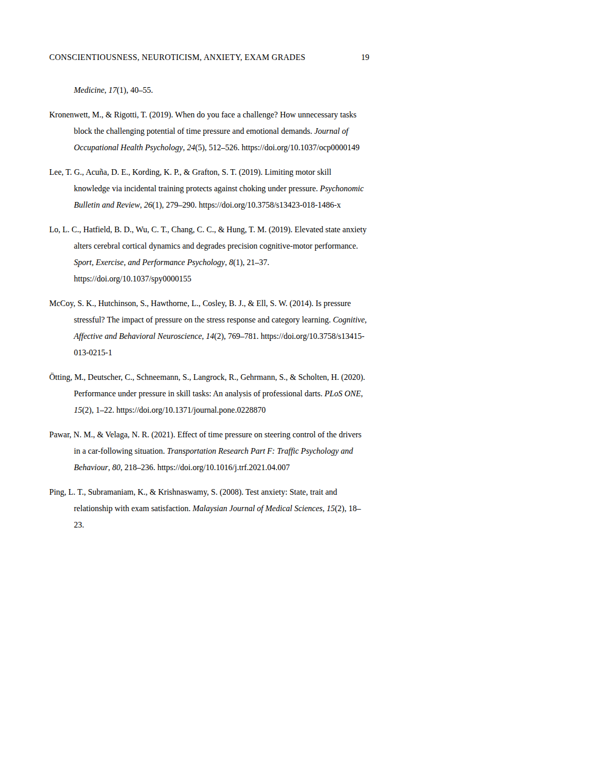Conscientiousness, Neuroticism, Anxiety, Exam Grades 19
Medicine, 17(1), 40–55.
Kronenwett, M., & Rigotti, T. (2019). When do you face a challenge? How unnecessary tasks block the challenging potential of time pressure and emotional demands. Journal of Occupational Health Psychology, 24(5), 512–526. https://doi.org/10.1037/ocp0000149
Lee, T. G., Acuña, D. E., Kording, K. P., & Grafton, S. T. (2019). Limiting motor skill knowledge via incidental training protects against choking under pressure. Psychonomic Bulletin and Review, 26(1), 279–290. https://doi.org/10.3758/s13423-018-1486-x
Lo, L. C., Hatfield, B. D., Wu, C. T., Chang, C. C., & Hung, T. M. (2019). Elevated state anxiety alters cerebral cortical dynamics and degrades precision cognitive-motor performance. Sport, Exercise, and Performance Psychology, 8(1), 21–37. https://doi.org/10.1037/spy0000155
McCoy, S. K., Hutchinson, S., Hawthorne, L., Cosley, B. J., & Ell, S. W. (2014). Is pressure stressful? The impact of pressure on the stress response and category learning. Cognitive, Affective and Behavioral Neuroscience, 14(2), 769–781. https://doi.org/10.3758/s13415-013-0215-1
Ötting, M., Deutscher, C., Schneemann, S., Langrock, R., Gehrmann, S., & Scholten, H. (2020). Performance under pressure in skill tasks: An analysis of professional darts. PLoS ONE, 15(2), 1–22. https://doi.org/10.1371/journal.pone.0228870
Pawar, N. M., & Velaga, N. R. (2021). Effect of time pressure on steering control of the drivers in a car-following situation. Transportation Research Part F: Traffic Psychology and Behaviour, 80, 218–236. https://doi.org/10.1016/j.trf.2021.04.007
Ping, L. T., Subramaniam, K., & Krishnaswamy, S. (2008). Test anxiety: State, trait and relationship with exam satisfaction. Malaysian Journal of Medical Sciences, 15(2), 18–23.